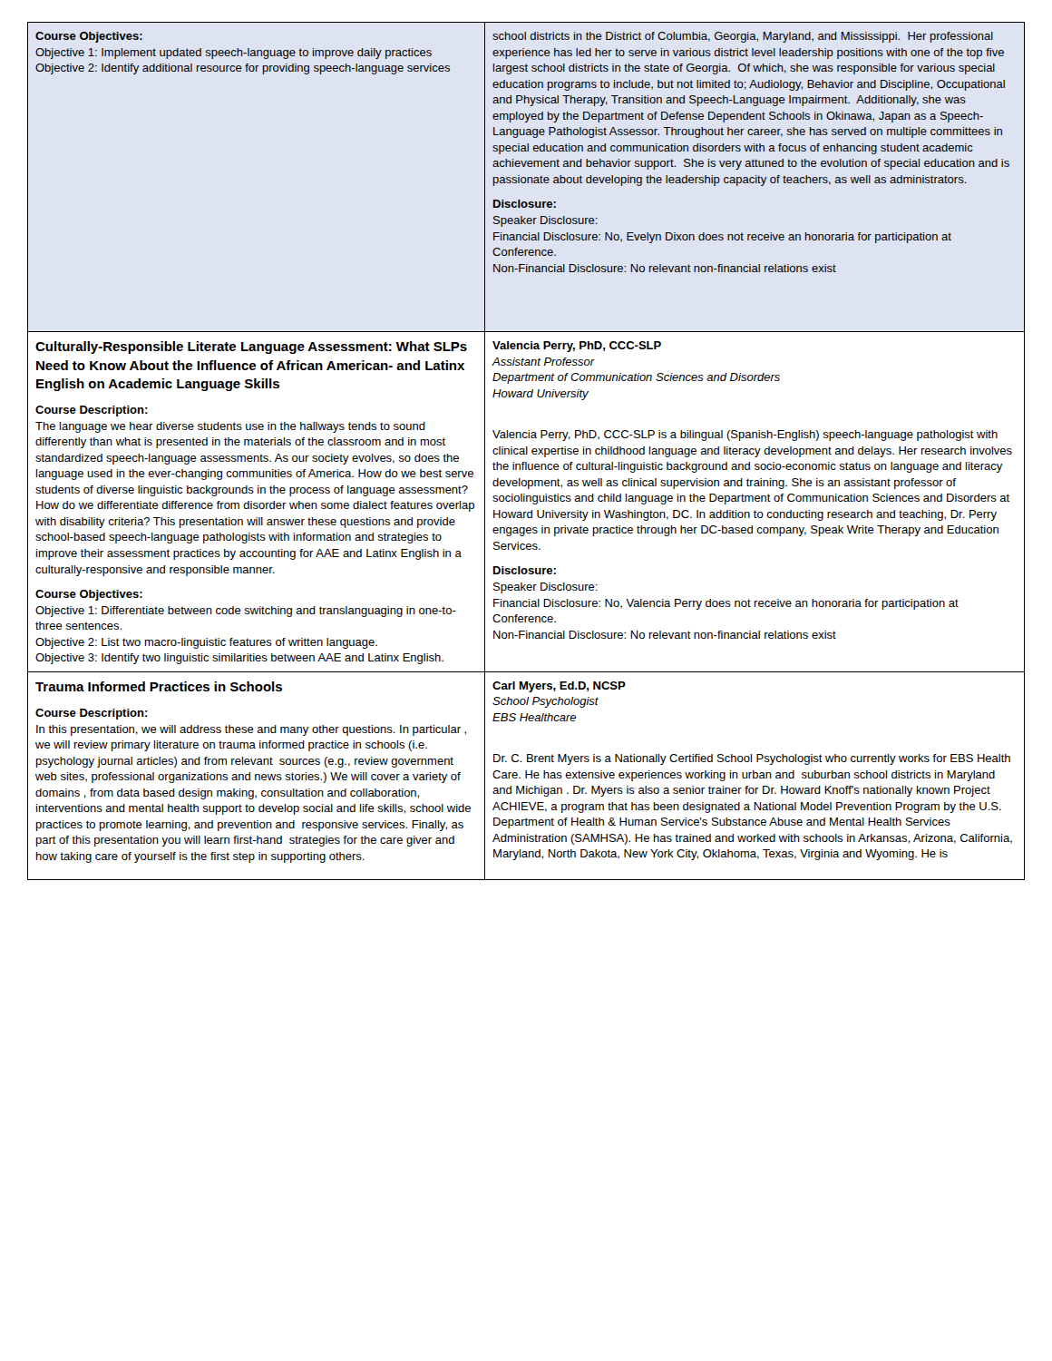| Course Objectives: Objective 1: Implement updated speech-language to improve daily practices Objective 2: Identify additional resource for providing speech-language services | school districts in the District of Columbia, Georgia, Maryland, and Mississippi. Her professional experience has led her to serve in various district level leadership positions with one of the top five largest school districts in the state of Georgia. Of which, she was responsible for various special education programs to include, but not limited to; Audiology, Behavior and Discipline, Occupational and Physical Therapy, Transition and Speech-Language Impairment. Additionally, she was employed by the Department of Defense Dependent Schools in Okinawa, Japan as a Speech-Language Pathologist Assessor. Throughout her career, she has served on multiple committees in special education and communication disorders with a focus of enhancing student academic achievement and behavior support. She is very attuned to the evolution of special education and is passionate about developing the leadership capacity of teachers, as well as administrators. Disclosure: Speaker Disclosure: Financial Disclosure: No, Evelyn Dixon does not receive an honoraria for participation at Conference. Non-Financial Disclosure: No relevant non-financial relations exist |
| Culturally-Responsible Literate Language Assessment: What SLPs Need to Know About the Influence of African American- and Latinx English on Academic Language Skills Course Description: The language we hear diverse students use in the hallways tends to sound differently than what is presented in the materials of the classroom and in most standardized speech-language assessments. As our society evolves, so does the language used in the ever-changing communities of America. How do we best serve students of diverse linguistic backgrounds in the process of language assessment? How do we differentiate difference from disorder when some dialect features overlap with disability criteria? This presentation will answer these questions and provide school-based speech-language pathologists with information and strategies to improve their assessment practices by accounting for AAE and Latinx English in a culturally-responsive and responsible manner. Course Objectives: Objective 1: Differentiate between code switching and translanguaging in one-to-three sentences. Objective 2: List two macro-linguistic features of written language. Objective 3: Identify two linguistic similarities between AAE and Latinx English. | Valencia Perry, PhD, CCC-SLP Assistant Professor Department of Communication Sciences and Disorders Howard University Valencia Perry, PhD, CCC-SLP is a bilingual (Spanish-English) speech-language pathologist with clinical expertise in childhood language and literacy development and delays. Her research involves the influence of cultural-linguistic background and socio-economic status on language and literacy development, as well as clinical supervision and training. She is an assistant professor of sociolinguistics and child language in the Department of Communication Sciences and Disorders at Howard University in Washington, DC. In addition to conducting research and teaching, Dr. Perry engages in private practice through her DC-based company, Speak Write Therapy and Education Services. Disclosure: Speaker Disclosure: Financial Disclosure: No, Valencia Perry does not receive an honoraria for participation at Conference. Non-Financial Disclosure: No relevant non-financial relations exist |
| Trauma Informed Practices in Schools Course Description: In this presentation, we will address these and many other questions. In particular , we will review primary literature on trauma informed practice in schools (i.e. psychology journal articles) and from relevant sources (e.g., review government web sites, professional organizations and news stories.) We will cover a variety of domains , from data based design making, consultation and collaboration, interventions and mental health support to develop social and life skills, school wide practices to promote learning, and prevention and responsive services. Finally, as part of this presentation you will learn first-hand strategies for the care giver and how taking care of yourself is the first step in supporting others. | Carl Myers, Ed.D, NCSP School Psychologist EBS Healthcare Dr. C. Brent Myers is a Nationally Certified School Psychologist who currently works for EBS Health Care. He has extensive experiences working in urban and suburban school districts in Maryland and Michigan . Dr. Myers is also a senior trainer for Dr. Howard Knoff's nationally known Project ACHIEVE, a program that has been designated a National Model Prevention Program by the U.S. Department of Health & Human Service's Substance Abuse and Mental Health Services Administration (SAMHSA). He has trained and worked with schools in Arkansas, Arizona, California, Maryland, North Dakota, New York City, Oklahoma, Texas, Virginia and Wyoming. He is |